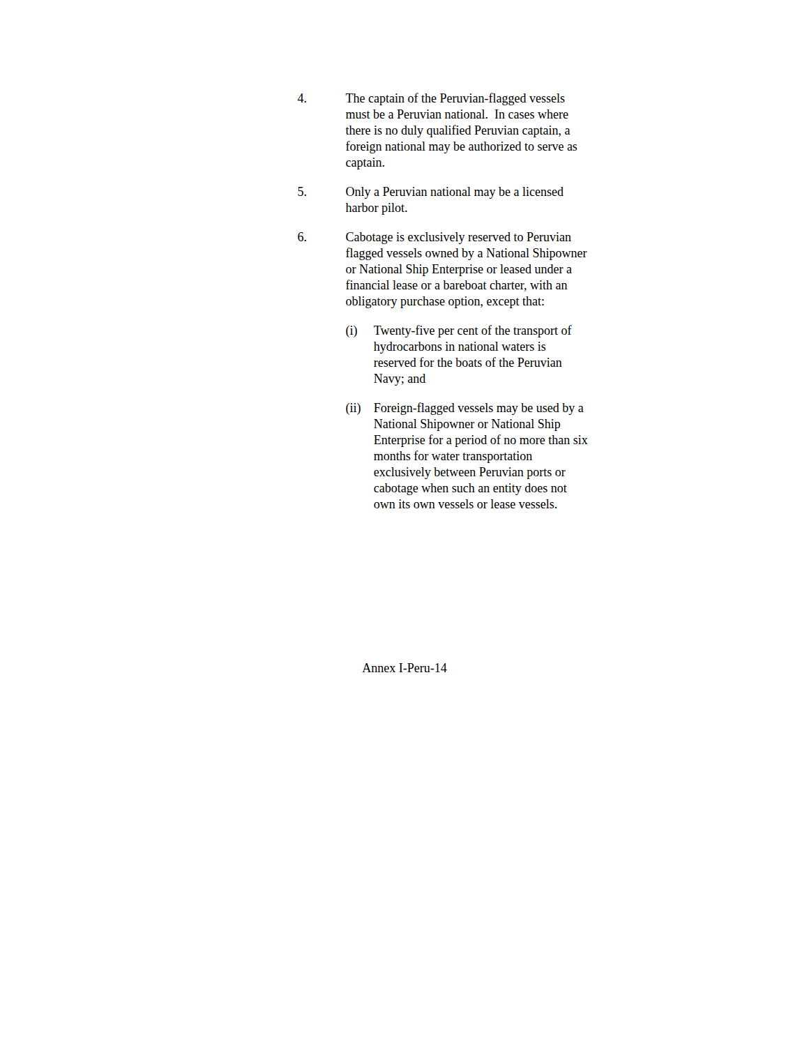4.
The captain of the Peruvian-flagged vessels must be a Peruvian national. In cases where there is no duly qualified Peruvian captain, a foreign national may be authorized to serve as captain.
5.
Only a Peruvian national may be a licensed harbor pilot.
6.
Cabotage is exclusively reserved to Peruvian flagged vessels owned by a National Shipowner or National Ship Enterprise or leased under a financial lease or a bareboat charter, with an obligatory purchase option, except that:
(i)
Twenty-five per cent of the transport of hydrocarbons in national waters is reserved for the boats of the Peruvian Navy; and
(ii)
Foreign-flagged vessels may be used by a National Shipowner or National Ship Enterprise for a period of no more than six months for water transportation exclusively between Peruvian ports or cabotage when such an entity does not own its own vessels or lease vessels.
Annex I-Peru-14